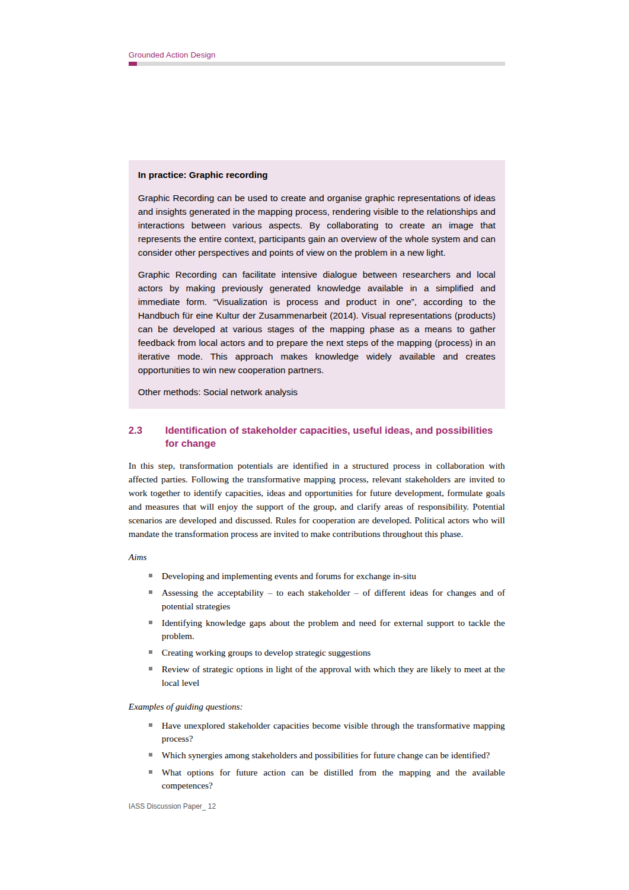Grounded Action Design
In practice: Graphic recording
Graphic Recording can be used to create and organise graphic representations of ideas and insights generated in the mapping process, rendering visible to the relationships and interactions between various aspects. By collaborating to create an image that represents the entire context, participants gain an overview of the whole system and can consider other perspectives and points of view on the problem in a new light.
Graphic Recording can facilitate intensive dialogue between researchers and local actors by making previously generated knowledge available in a simplified and immediate form. “Visualization is process and product in one”, according to the Handbuch für eine Kultur der Zusammenarbeit (2014). Visual representations (products) can be developed at various stages of the mapping phase as a means to gather feedback from local actors and to prepare the next steps of the mapping (process) in an iterative mode. This approach makes knowledge widely available and creates opportunities to win new cooperation partners.
Other methods: Social network analysis
2.3 Identification of stakeholder capacities, useful ideas, and possibilities for change
In this step, transformation potentials are identified in a structured process in collaboration with affected parties. Following the transformative mapping process, relevant stakeholders are invited to work together to identify capacities, ideas and opportunities for future development, formulate goals and measures that will enjoy the support of the group, and clarify areas of responsibility. Potential scenarios are developed and discussed. Rules for cooperation are developed. Political actors who will mandate the transformation process are invited to make contributions throughout this phase.
Aims
Developing and implementing events and forums for exchange in-situ
Assessing the acceptability – to each stakeholder – of different ideas for changes and of potential strategies
Identifying knowledge gaps about the problem and need for external support to tackle the problem.
Creating working groups to develop strategic suggestions
Review of strategic options in light of the approval with which they are likely to meet at the local level
Examples of guiding questions:
Have unexplored stakeholder capacities become visible through the transformative mapping process?
Which synergies among stakeholders and possibilities for future change can be identified?
What options for future action can be distilled from the mapping and the available competences?
IASS Discussion Paper_ 12